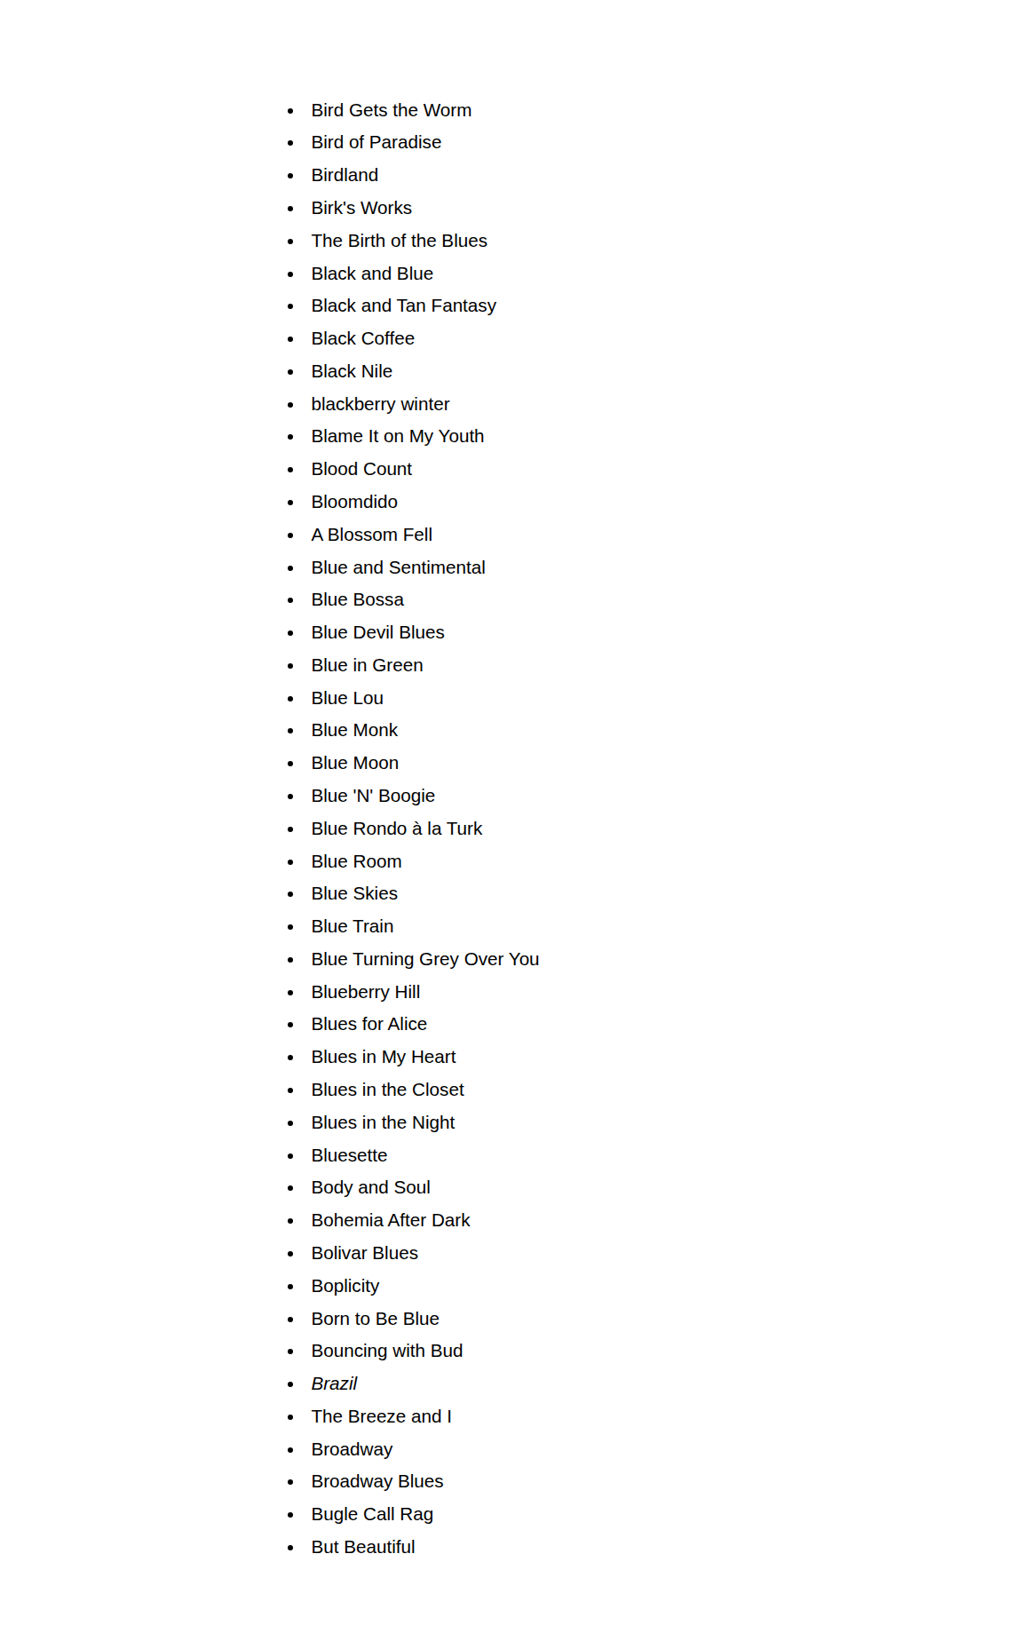Bird Gets the Worm
Bird of Paradise
Birdland
Birk's Works
The Birth of the Blues
Black and Blue
Black and Tan Fantasy
Black Coffee
Black Nile
blackberry winter
Blame It on My Youth
Blood Count
Bloomdido
A Blossom Fell
Blue and Sentimental
Blue Bossa
Blue Devil Blues
Blue in Green
Blue Lou
Blue Monk
Blue Moon
Blue 'N' Boogie
Blue Rondo à la Turk
Blue Room
Blue Skies
Blue Train
Blue Turning Grey Over You
Blueberry Hill
Blues for Alice
Blues in My Heart
Blues in the Closet
Blues in the Night
Bluesette
Body and Soul
Bohemia After Dark
Bolivar Blues
Boplicity
Born to Be Blue
Bouncing with Bud
Brazil
The Breeze and I
Broadway
Broadway Blues
Bugle Call Rag
But Beautiful